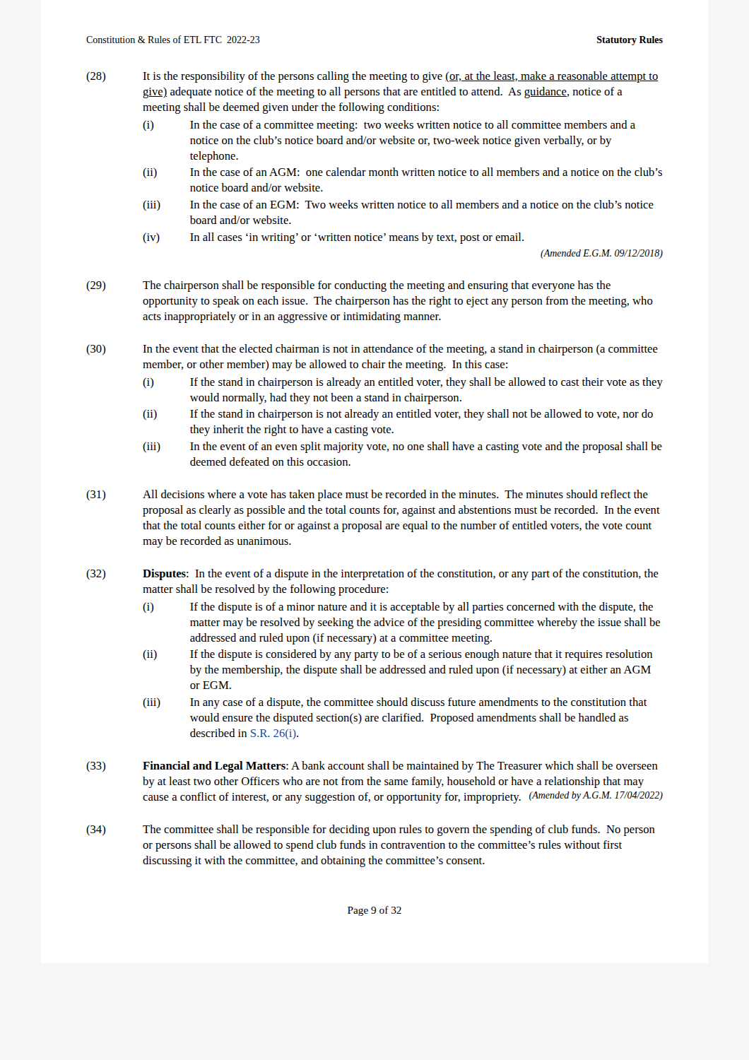Constitution & Rules of ETL FTC 2022-23
Statutory Rules
(28)
It is the responsibility of the persons calling the meeting to give (or, at the least, make a reasonable attempt to give) adequate notice of the meeting to all persons that are entitled to attend. As guidance, notice of a meeting shall be deemed given under the following conditions:
(i) In the case of a committee meeting: two weeks written notice to all committee members and a notice on the club’s notice board and/or website or, two-week notice given verbally, or by telephone.
(ii) In the case of an AGM: one calendar month written notice to all members and a notice on the club’s notice board and/or website.
(iii) In the case of an EGM: Two weeks written notice to all members and a notice on the club’s notice board and/or website.
(iv) In all cases ‘in writing’ or ‘written notice’ means by text, post or email.
(Amended E.G.M. 09/12/2018)
(29)
The chairperson shall be responsible for conducting the meeting and ensuring that everyone has the opportunity to speak on each issue. The chairperson has the right to eject any person from the meeting, who acts inappropriately or in an aggressive or intimidating manner.
(30)
In the event that the elected chairman is not in attendance of the meeting, a stand in chairperson (a committee member, or other member) may be allowed to chair the meeting. In this case:
(i) If the stand in chairperson is already an entitled voter, they shall be allowed to cast their vote as they would normally, had they not been a stand in chairperson.
(ii) If the stand in chairperson is not already an entitled voter, they shall not be allowed to vote, nor do they inherit the right to have a casting vote.
(iii) In the event of an even split majority vote, no one shall have a casting vote and the proposal shall be deemed defeated on this occasion.
(31)
All decisions where a vote has taken place must be recorded in the minutes. The minutes should reflect the proposal as clearly as possible and the total counts for, against and abstentions must be recorded. In the event that the total counts either for or against a proposal are equal to the number of entitled voters, the vote count may be recorded as unanimous.
(32)
Disputes: In the event of a dispute in the interpretation of the constitution, or any part of the constitution, the matter shall be resolved by the following procedure:
(i) If the dispute is of a minor nature and it is acceptable by all parties concerned with the dispute, the matter may be resolved by seeking the advice of the presiding committee whereby the issue shall be addressed and ruled upon (if necessary) at a committee meeting.
(ii) If the dispute is considered by any party to be of a serious enough nature that it requires resolution by the membership, the dispute shall be addressed and ruled upon (if necessary) at either an AGM or EGM.
(iii) In any case of a dispute, the committee should discuss future amendments to the constitution that would ensure the disputed section(s) are clarified. Proposed amendments shall be handled as described in S.R. 26(i).
(33)
Financial and Legal Matters: A bank account shall be maintained by The Treasurer which shall be overseen by at least two other Officers who are not from the same family, household or have a relationship that may cause a conflict of interest, or any suggestion of, or opportunity for, impropriety. (Amended by A.G.M. 17/04/2022)
(34)
The committee shall be responsible for deciding upon rules to govern the spending of club funds. No person or persons shall be allowed to spend club funds in contravention to the committee’s rules without first discussing it with the committee, and obtaining the committee’s consent.
Page 9 of 32